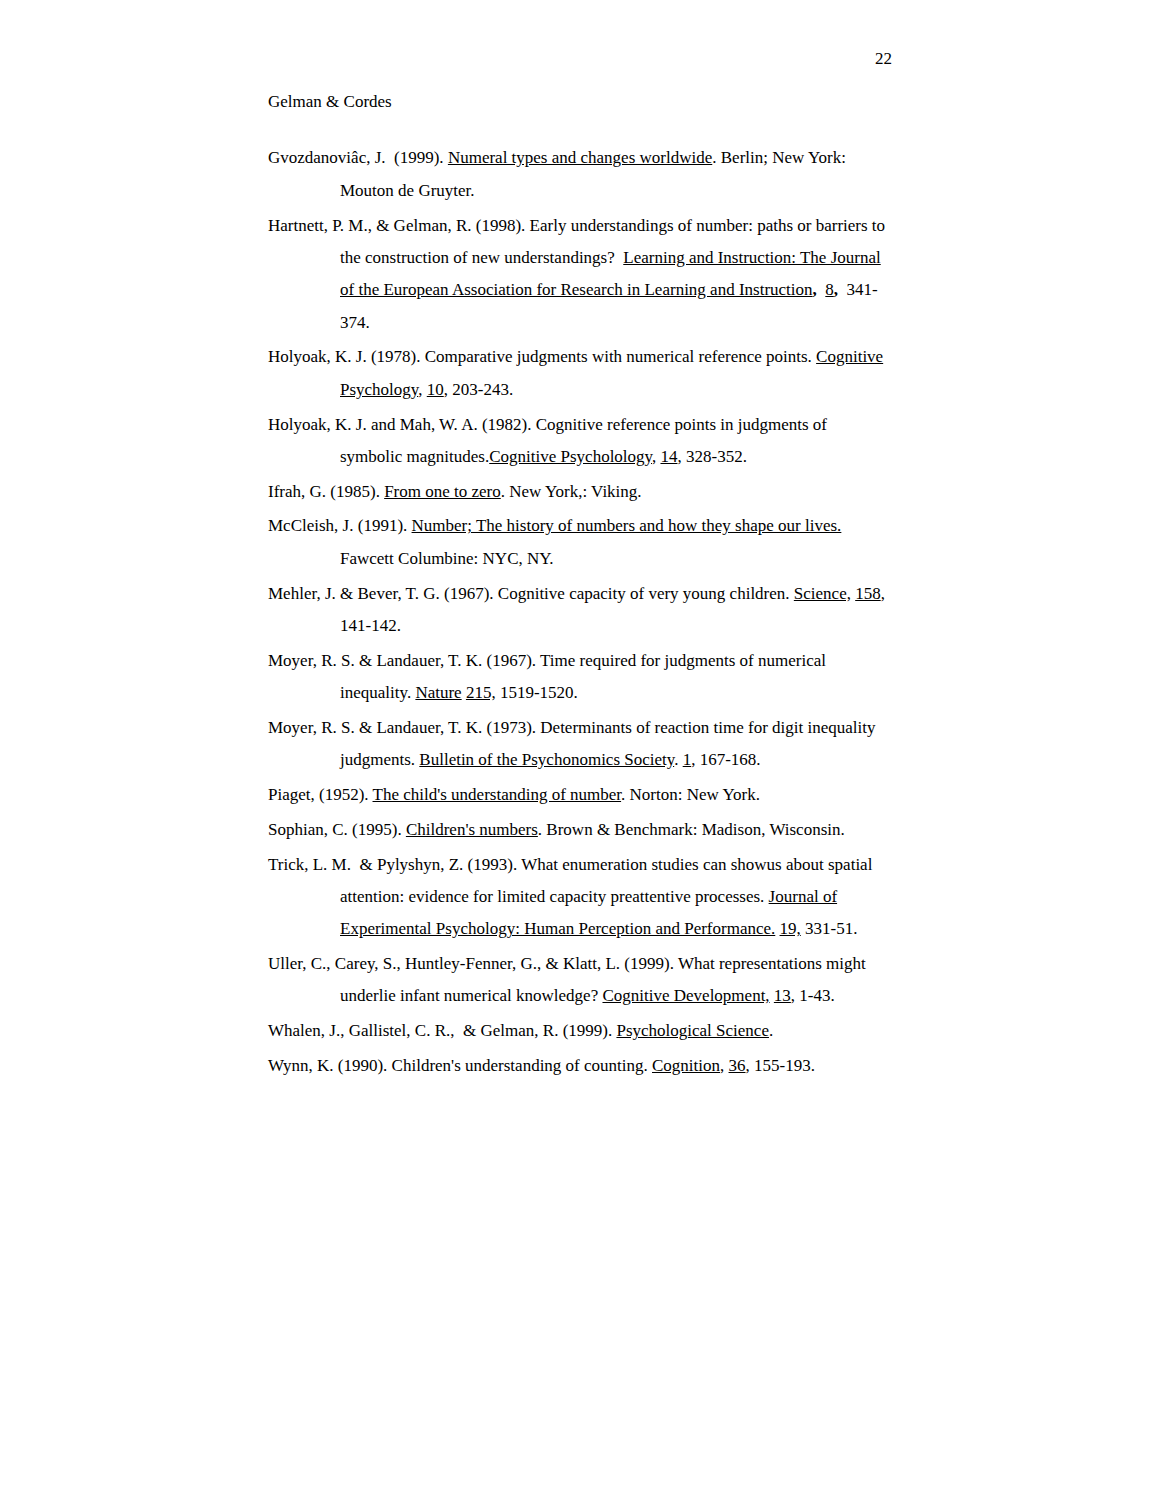22
Gelman & Cordes
Gvozdanoviâc, J. (1999). Numeral types and changes worldwide. Berlin; New York: Mouton de Gruyter.
Hartnett, P. M., & Gelman, R. (1998). Early understandings of number: paths or barriers to the construction of new understandings? Learning and Instruction: The Journal of the European Association for Research in Learning and Instruction, 8, 341-374.
Holyoak, K. J. (1978). Comparative judgments with numerical reference points. Cognitive Psychology, 10, 203-243.
Holyoak, K. J. and Mah, W. A. (1982). Cognitive reference points in judgments of symbolic magnitudes.Cognitive Psycholology, 14, 328-352.
Ifrah, G. (1985). From one to zero. New York,: Viking.
McCleish, J. (1991). Number; The history of numbers and how they shape our lives. Fawcett Columbine: NYC, NY.
Mehler, J. & Bever, T. G. (1967). Cognitive capacity of very young children. Science, 158, 141-142.
Moyer, R. S. & Landauer, T. K. (1967). Time required for judgments of numerical inequality. Nature 215, 1519-1520.
Moyer, R. S. & Landauer, T. K. (1973). Determinants of reaction time for digit inequality judgments. Bulletin of the Psychonomics Society. 1, 167-168.
Piaget, (1952). The child's understanding of number. Norton: New York.
Sophian, C. (1995). Children's numbers. Brown & Benchmark: Madison, Wisconsin.
Trick, L. M. & Pylyshyn, Z. (1993). What enumeration studies can showus about spatial attention: evidence for limited capacity preattentive processes. Journal of Experimental Psychology: Human Perception and Performance. 19, 331-51.
Uller, C., Carey, S., Huntley-Fenner, G., & Klatt, L. (1999). What representations might underlie infant numerical knowledge? Cognitive Development, 13, 1-43.
Whalen, J., Gallistel, C. R., & Gelman, R. (1999). Psychological Science.
Wynn, K. (1990). Children's understanding of counting. Cognition, 36, 155-193.